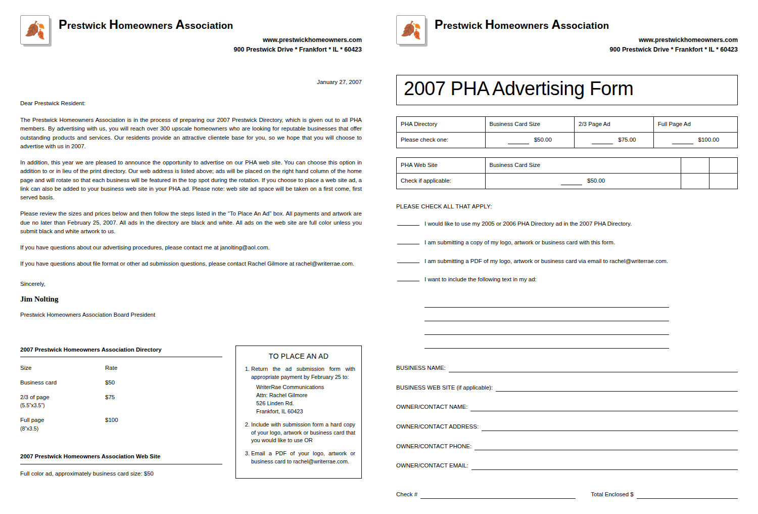🍂
Prestwick Homeowners Association
www.prestwickhomeowners.com
900 Prestwick Drive * Frankfort * IL * 60423
January 27, 2007
Dear Prestwick Resident:
The Prestwick Homeowners Association is in the process of preparing our 2007 Prestwick Directory, which is given out to all PHA members. By advertising with us, you will reach over 300 upscale homeowners who are looking for reputable businesses that offer outstanding products and services. Our residents provide an attractive clientele base for you, so we hope that you will choose to advertise with us in 2007.
In addition, this year we are pleased to announce the opportunity to advertise on our PHA web site. You can choose this option in addition to or in lieu of the print directory. Our web address is listed above; ads will be placed on the right hand column of the home page and will rotate so that each business will be featured in the top spot during the rotation. If you choose to place a web site ad, a link can also be added to your business web site in your PHA ad. Please note: web site ad space will be taken on a first come, first served basis.
Please review the sizes and prices below and then follow the steps listed in the “To Place An Ad” box. All payments and artwork are due no later than February 25, 2007. All ads in the directory are black and white. All ads on the web site are full color unless you submit black and white artwork to us.
If you have questions about our advertising procedures, please contact me at janolting@aol.com.
If you have questions about file format or other ad submission questions, please contact Rachel Gilmore at rachel@writerrae.com.
Sincerely,
Jim Nolting
Prestwick Homeowners Association Board President
2007 Prestwick Homeowners Association Directory
| Size | Rate |
| Business card | $50 |
| 2/3 of page (5.5”x3.5”) | $75 |
| Full page (8”x3.5) | $100 |
2007 Prestwick Homeowners Association Web Site
Full color ad, approximately business card size: $50
TO PLACE AN AD
Return the ad submission form with appropriate payment by February 25 to:
WriterRae Communications
Attn: Rachel Gilmore
526 Linden Rd.
Frankfort, IL 60423
Include with submission form a hard copy of your logo, artwork or business card that you would like to use OR
Email a PDF of your logo, artwork or business card to rachel@writerrae.com.
🍂
Prestwick Homeowners Association
www.prestwickhomeowners.com
900 Prestwick Drive * Frankfort * IL * 60423
2007 PHA Advertising Form
| PHA Directory | Business Card Size | 2/3 Page Ad | Full Page Ad |
| Please check one: | $50.00 | $75.00 | $100.00 |
| PHA Web Site | Business Card Size | | |
| Check if applicable: | $50.00 | | |
PLEASE CHECK ALL THAT APPLY:
I would like to use my 2005 or 2006 PHA Directory ad in the 2007 PHA Directory.
I am submitting a copy of my logo, artwork or business card with this form.
I am submitting a PDF of my logo, artwork or business card via email to rachel@writerrae.com.
I want to include the following text in my ad:
BUSINESS NAME:
BUSINESS WEB SITE (if applicable):
OWNER/CONTACT NAME:
OWNER/CONTACT ADDRESS:
OWNER/CONTACT PHONE:
OWNER/CONTACT EMAIL:
Check #
Total Enclosed $